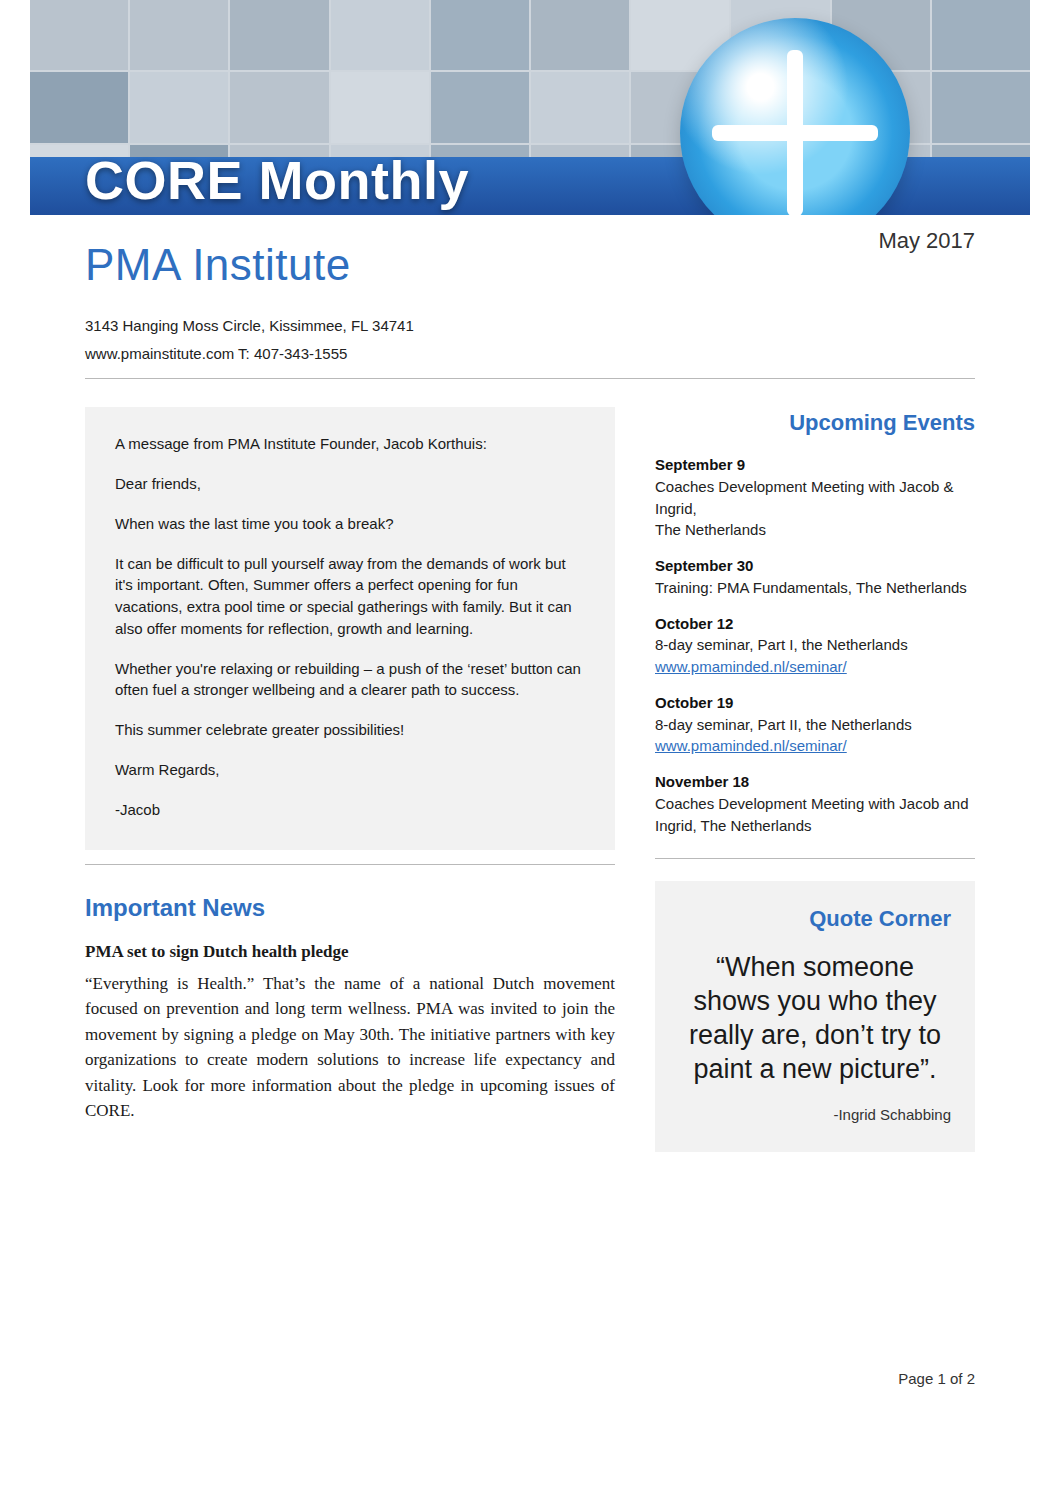CORE Monthly
May 2017
PMA Institute
3143 Hanging Moss Circle, Kissimmee, FL 34741
www.pmainstitute.com T: 407-343-1555
A message from PMA Institute Founder, Jacob Korthuis:
Dear friends,
When was the last time you took a break?
It can be difficult to pull yourself away from the demands of work but it's important. Often, Summer offers a perfect opening for fun vacations, extra pool time or special gatherings with family. But it can also offer moments for reflection, growth and learning.
Whether you're relaxing or rebuilding – a push of the ‘reset’ button can often fuel a stronger wellbeing and a clearer path to success.
This summer celebrate greater possibilities!
Warm Regards,
-Jacob
Important News
PMA set to sign Dutch health pledge
“Everything is Health.” That’s the name of a national Dutch movement focused on prevention and long term wellness. PMA was invited to join the movement by signing a pledge on May 30th. The initiative partners with key organizations to create modern solutions to increase life expectancy and vitality. Look for more information about the pledge in upcoming issues of CORE.
Upcoming Events
September 9
Coaches Development Meeting with Jacob & Ingrid,
The Netherlands
September 30
Training: PMA Fundamentals, The Netherlands
October 12
8-day seminar, Part I, the Netherlands
www.pmaminded.nl/seminar/
October 19
8-day seminar, Part II, the Netherlands
www.pmaminded.nl/seminar/
November 18
Coaches Development Meeting with Jacob and Ingrid, The Netherlands
Quote Corner
“When someone shows you who they really are, don’t try to paint a new picture”.
-Ingrid Schabbing
Page 1 of 2